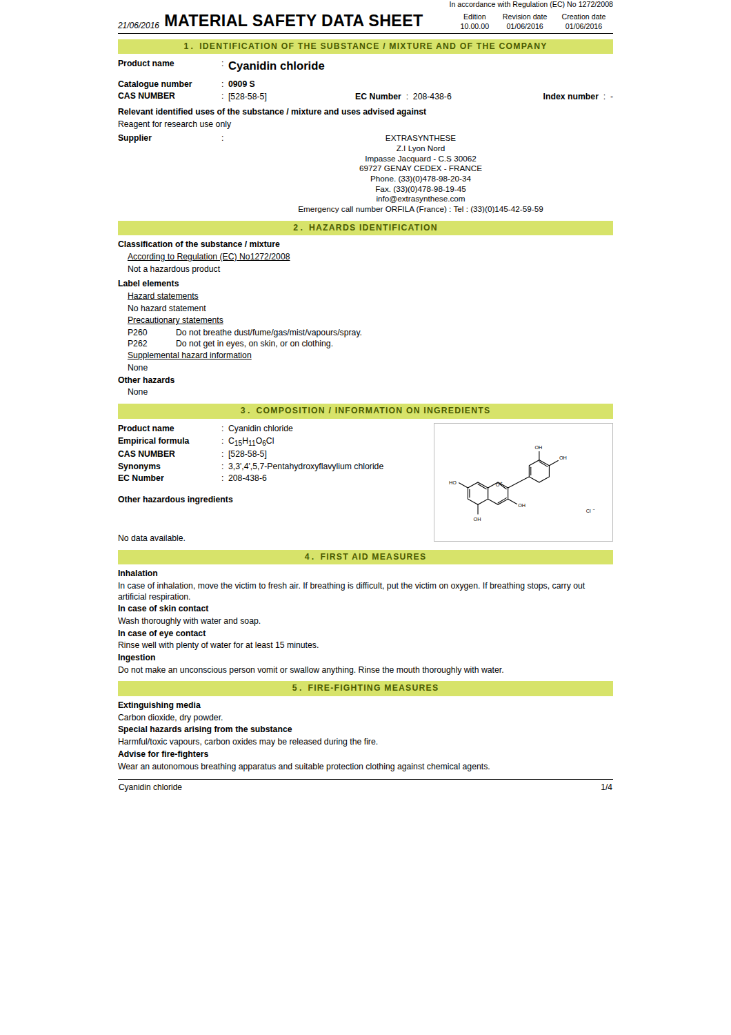In accordance with Regulation (EC) No 1272/2008
| 21/06/2016 | MATERIAL SAFETY DATA SHEET | / Edition / Revision date / Creation date / / 10.00.00 / 01/06/2016 / 01/06/2016 / |
1 . IDENTIFICATION OF THE SUBSTANCE / MIXTURE AND OF THE COMPANY
| Product name | : | Cyanidin chloride |
| Catalogue number | : | 0909 S |
| CAS NUMBER | : | / [528-58-5] / EC Number : 208-438-6 / Index number : - / |
Relevant identified uses of the substance / mixture and uses advised against
Reagent for research use only
| Supplier | : | EXTRASYNTHESE Z.I Lyon Nord Impasse Jacquard - C.S 30062 69727 GENAY CEDEX - FRANCE Phone. (33)(0)478-98-20-34 Fax. (33)(0)478-98-19-45 info@extrasynthese.com Emergency call number ORFILA (France) : Tel : (33)(0)145-42-59-59 |
2 . HAZARDS IDENTIFICATION
Classification of the substance / mixture
According to Regulation (EC) No1272/2008
Not a hazardous product
Label elements
Hazard statements
No hazard statement
Precautionary statements
| P260 | Do not breathe dust/fume/gas/mist/vapours/spray. |
| P262 | Do not get in eyes, on skin, or on clothing. |
Supplemental hazard information
None
Other hazards
None
3 . COMPOSITION / INFORMATION ON INGREDIENTS
| Product name | : | Cyanidin chloride |
| Empirical formula | : | C 15 H 11 O 6 Cl |
| CAS NUMBER | : | [528-58-5] |
| Synonyms | : | 3,3',4',5,7-Pentahydroxyflavylium chloride |
| EC Number | : | 208-438-6 |
HO OH OH OH OH O + Cl −
Other hazardous ingredients
No data available.
4 . FIRST AID MEASURES
Inhalation
In case of inhalation, move the victim to fresh air. If breathing is difficult, put the victim on oxygen. If breathing stops, carry out artificial respiration.
In case of skin contact
Wash thoroughly with water and soap.
In case of eye contact
Rinse well with plenty of water for at least 15 minutes.
Ingestion
Do not make an unconscious person vomit or swallow anything. Rinse the mouth thoroughly with water.
5 . FIRE-FIGHTING MEASURES
Extinguishing media
Carbon dioxide, dry powder.
Special hazards arising from the substance
Harmful/toxic vapours, carbon oxides may be released during the fire.
Advise for fire-fighters
Wear an autonomous breathing apparatus and suitable protection clothing against chemical agents.
| Cyanidin chloride | 1/4 |